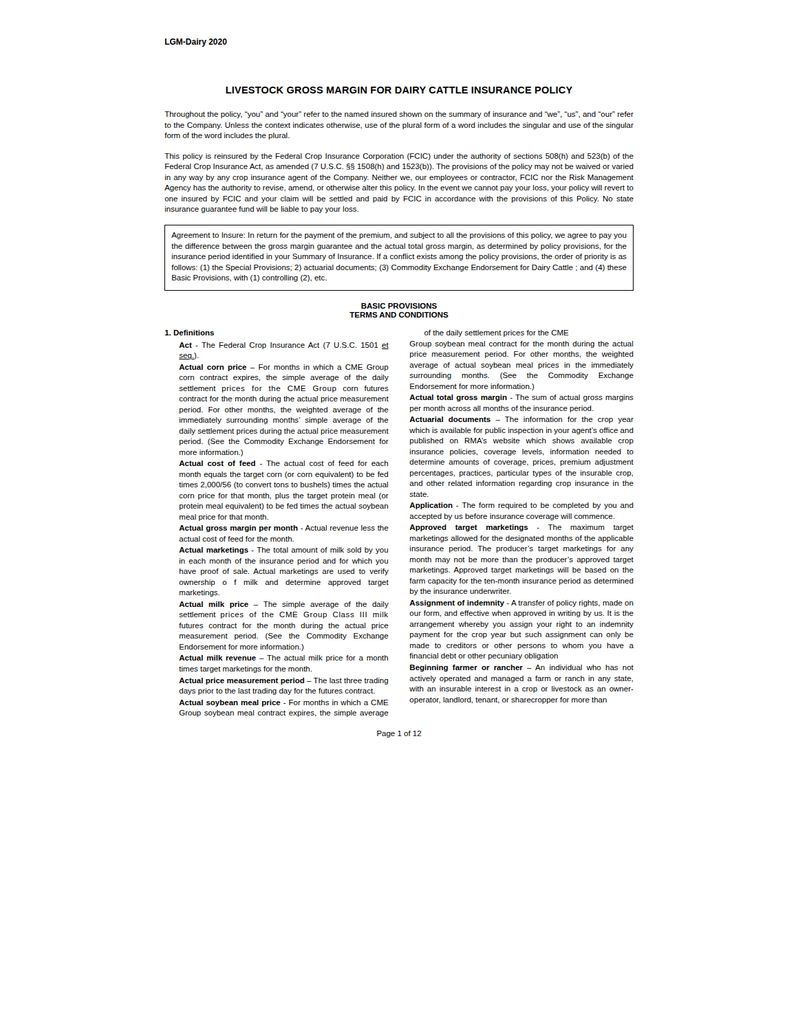LGM-Dairy 2020
LIVESTOCK GROSS MARGIN FOR DAIRY CATTLE INSURANCE POLICY
Throughout the policy, “you” and “your” refer to the named insured shown on the summary of insurance and “we”, “us”, and “our” refer to the Company. Unless the context indicates otherwise, use of the plural form of a word includes the singular and use of the singular form of the word includes the plural.
This policy is reinsured by the Federal Crop Insurance Corporation (FCIC) under the authority of sections 508(h) and 523(b) of the Federal Crop Insurance Act, as amended (7 U.S.C. §§ 1508(h) and 1523(b)). The provisions of the policy may not be waived or varied in any way by any crop insurance agent of the Company. Neither we, our employees or contractor, FCIC nor the Risk Management Agency has the authority to revise, amend, or otherwise alter this policy. In the event we cannot pay your loss, your policy will revert to one insured by FCIC and your claim will be settled and paid by FCIC in accordance with the provisions of this Policy. No state insurance guarantee fund will be liable to pay your loss.
Agreement to Insure: In return for the payment of the premium, and subject to all the provisions of this policy, we agree to pay you the difference between the gross margin guarantee and the actual total gross margin, as determined by policy provisions, for the insurance period identified in your Summary of Insurance. If a conflict exists among the policy provisions, the order of priority is as follows: (1) the Special Provisions; 2) actuarial documents; (3) Commodity Exchange Endorsement for Dairy Cattle ; and (4) these Basic Provisions, with (1) controlling (2), etc.
BASIC PROVISIONS
TERMS AND CONDITIONS
1. Definitions
Act - The Federal Crop Insurance Act (7 U.S.C. 1501 et seq.).
Actual corn price – For months in which a CME Group corn contract expires, the simple average of the daily settlement prices for the CME Group corn futures contract for the month during the actual price measurement period. For other months, the weighted average of the immediately surrounding months’ simple average of the daily settlement prices during the actual price measurement period. (See the Commodity Exchange Endorsement for more information.)
Actual cost of feed - The actual cost of feed for each month equals the target corn (or corn equivalent) to be fed times 2,000/56 (to convert tons to bushels) times the actual corn price for that month, plus the target protein meal (or protein meal equivalent) to be fed times the actual soybean meal price for that month.
Actual gross margin per month - Actual revenue less the actual cost of feed for the month.
Actual marketings - The total amount of milk sold by you in each month of the insurance period and for which you have proof of sale. Actual marketings are used to verify ownership o f milk and determine approved target marketings.
Actual milk price – The simple average of the daily settlement prices of the CME Group Class III milk futures contract for the month during the actual price measurement period. (See the Commodity Exchange Endorsement for more information.)
Actual milk revenue – The actual milk price for a month times target marketings for the month.
Actual price measurement period – The last three trading days prior to the last trading day for the futures contract.
Actual soybean meal price - For months in which a CME Group soybean meal contract expires, the simple average of the daily settlement prices for the CME
Group soybean meal contract for the month during the actual price measurement period. For other months, the weighted average of actual soybean meal prices in the immediately surrounding months. (See the Commodity Exchange Endorsement for more information.)
Actual total gross margin - The sum of actual gross margins per month across all months of the insurance period.
Actuarial documents – The information for the crop year which is available for public inspection in your agent’s office and published on RMA’s website which shows available crop insurance policies, coverage levels, information needed to determine amounts of coverage, prices, premium adjustment percentages, practices, particular types of the insurable crop, and other related information regarding crop insurance in the state.
Application - The form required to be completed by you and accepted by us before insurance coverage will commence.
Approved target marketings - The maximum target marketings allowed for the designated months of the applicable insurance period. The producer’s target marketings for any month may not be more than the producer’s approved target marketings. Approved target marketings will be based on the farm capacity for the ten-month insurance period as determined by the insurance underwriter.
Assignment of indemnity - A transfer of policy rights, made on our form, and effective when approved in writing by us. It is the arrangement whereby you assign your right to an indemnity payment for the crop year but such assignment can only be made to creditors or other persons to whom you have a financial debt or other pecuniary obligation
Beginning farmer or rancher – An individual who has not actively operated and managed a farm or ranch in any state, with an insurable interest in a crop or livestock as an owner-operator, landlord, tenant, or sharecropper for more than
Page 1 of 12